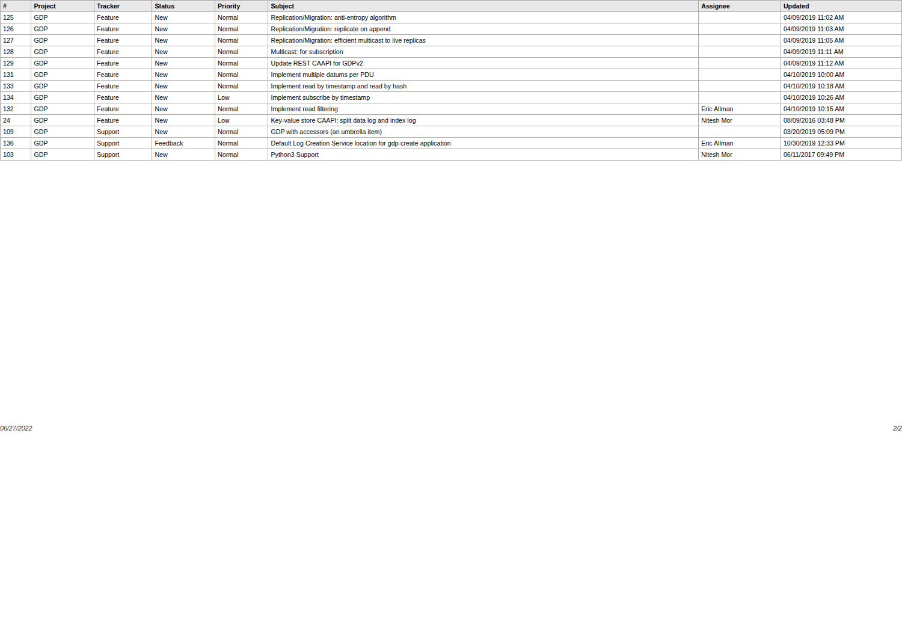| # | Project | Tracker | Status | Priority | Subject | Assignee | Updated |
| --- | --- | --- | --- | --- | --- | --- | --- |
| 125 | GDP | Feature | New | Normal | Replication/Migration: anti-entropy algorithm | | 04/09/2019 11:02 AM |
| 126 | GDP | Feature | New | Normal | Replication/Migration: replicate on append | | 04/09/2019 11:03 AM |
| 127 | GDP | Feature | New | Normal | Replication/Migration: efficient multicast to live replicas | | 04/09/2019 11:05 AM |
| 128 | GDP | Feature | New | Normal | Multicast: for subscription | | 04/09/2019 11:11 AM |
| 129 | GDP | Feature | New | Normal | Update REST CAAPI for GDPv2 | | 04/09/2019 11:12 AM |
| 131 | GDP | Feature | New | Normal | Implement multiple datums per PDU | | 04/10/2019 10:00 AM |
| 133 | GDP | Feature | New | Normal | Implement read by timestamp and read by hash | | 04/10/2019 10:18 AM |
| 134 | GDP | Feature | New | Low | Implement subscribe by timestamp | | 04/10/2019 10:26 AM |
| 132 | GDP | Feature | New | Normal | Implement read filtering | Eric Allman | 04/10/2019 10:15 AM |
| 24 | GDP | Feature | New | Low | Key-value store CAAPI: split data log and index log | Nitesh Mor | 08/09/2016 03:48 PM |
| 109 | GDP | Support | New | Normal | GDP with accessors (an umbrella item) | | 03/20/2019 05:09 PM |
| 136 | GDP | Support | Feedback | Normal | Default Log Creation Service location for gdp-create application | Eric Allman | 10/30/2019 12:33 PM |
| 103 | GDP | Support | New | Normal | Python3 Support | Nitesh Mor | 06/11/2017 09:49 PM |
06/27/2022 2/2